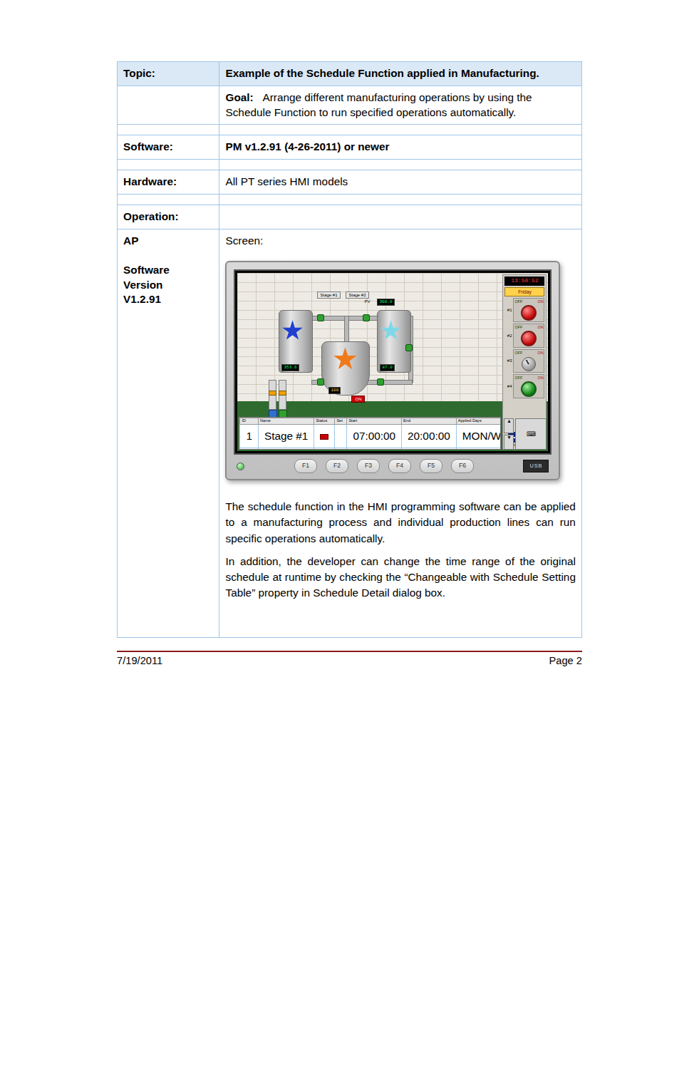| Topic: | Example of the Schedule Function applied in Manufacturing. |
| | Goal: Arrange different manufacturing operations by using the Schedule Function to run specified operations automatically. |
| Software: | PM v1.2.91 (4-26-2011) or newer |
| Hardware: | All PT series HMI models |
| Operation: | |
| AP Software Version V1.2.91 | Screen: Stage #1 Stage #2 PV 300.0 353.6 87.0 100 ON 13:50:52 Friday #1 OFF ON #2 OFF ON #3 OFF ON #4 OFF ON English Chinese / ID / Name / Status / Set / Start / End / Applied Days / / --- / --- / --- / --- / --- / --- / --- / / 1 / Stage #1 / / / 07:00:00 / 20:00:00 / MON/WED/FRI / / 2 / Stage #2 / / / 07:00:00 / 20:00:00 / TUE/THU/SAT / ▲ ▼ ⌨ F1 F2 F3 F4 F5 F6 USB The schedule function in the HMI programming software can be applied to a manufacturing process and individual production lines can run specific operations automatically. In addition, the developer can change the time range of the original schedule at runtime by checking the “Changeable with Schedule Setting Table” property in Schedule Detail dialog box. |
7/19/2011 Page 2